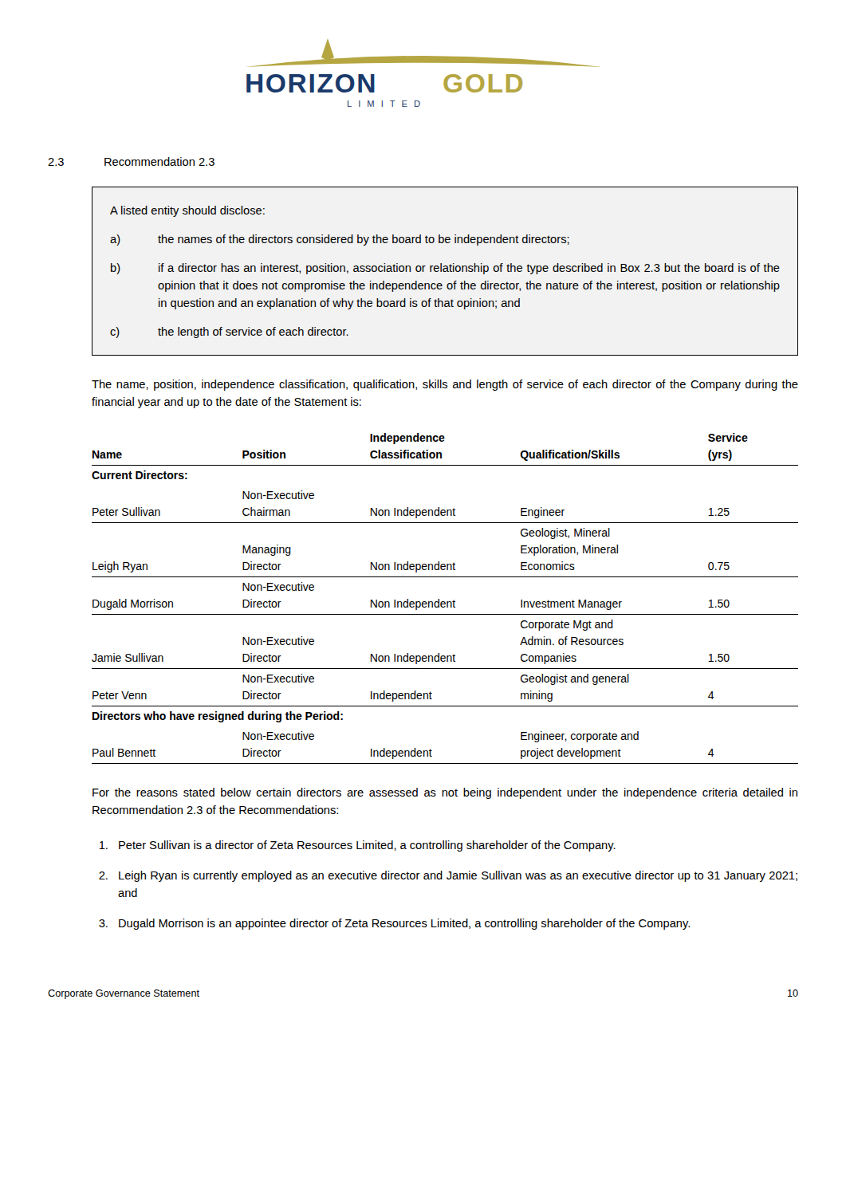2.3
Recommendation 2.3
A listed entity should disclose:
a)
the names of the directors considered by the board to be independent directors;
b)
if a director has an interest, position, association or relationship of the type described in Box 2.3 but the board is of the opinion that it does not compromise the independence of the director, the nature of the interest, position or relationship in question and an explanation of why the board is of that opinion; and
c)
the length of service of each director.
The name, position, independence classification, qualification, skills and length of service of each director of the Company during the financial year and up to the date of the Statement is:
| Name | Position | Independence Classification | Qualification/Skills | Service (yrs) |
| --- | --- | --- | --- | --- |
| Current Directors: |
| Peter Sullivan | Non-Executive Chairman | Non Independent | Engineer | 1.25 |
| Leigh Ryan | Managing Director | Non Independent | Geologist, Mineral Exploration, Mineral Economics | 0.75 |
| Dugald Morrison | Non-Executive Director | Non Independent | Investment Manager | 1.50 |
| Jamie Sullivan | Non-Executive Director | Non Independent | Corporate Mgt and Admin. of Resources Companies | 1.50 |
| Peter Venn | Non-Executive Director | Independent | Geologist and general mining | 4 |
| Directors who have resigned during the Period: |
| Paul Bennett | Non-Executive Director | Independent | Engineer, corporate and project development | 4 |
For the reasons stated below certain directors are assessed as not being independent under the independence criteria detailed in Recommendation 2.3 of the Recommendations:
Peter Sullivan is a director of Zeta Resources Limited, a controlling shareholder of the Company.
Leigh Ryan is currently employed as an executive director and Jamie Sullivan was as an executive director up to 31 January 2021; and
Dugald Morrison is an appointee director of Zeta Resources Limited, a controlling shareholder of the Company.
Corporate Governance Statement
10